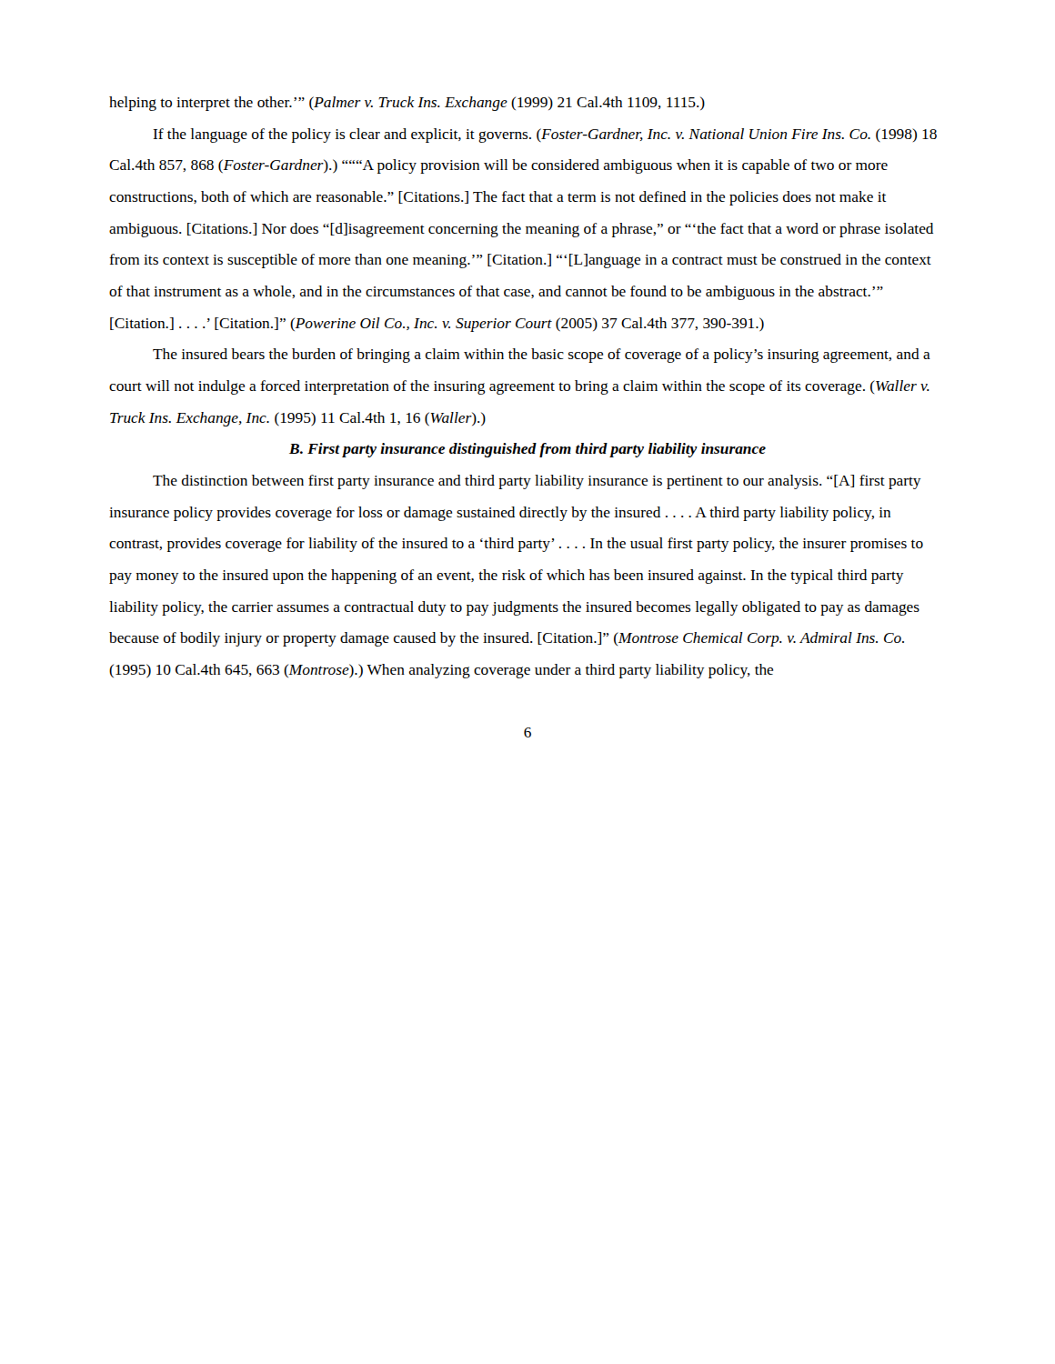helping to interpret the other.’” (Palmer v. Truck Ins. Exchange (1999) 21 Cal.4th 1109, 1115.)
If the language of the policy is clear and explicit, it governs. (Foster-Gardner, Inc. v. National Union Fire Ins. Co. (1998) 18 Cal.4th 857, 868 (Foster-Gardner).) “““A policy provision will be considered ambiguous when it is capable of two or more constructions, both of which are reasonable.” [Citations.] The fact that a term is not defined in the policies does not make it ambiguous. [Citations.] Nor does “[d]isagreement concerning the meaning of a phrase,” or “‘the fact that a word or phrase isolated from its context is susceptible of more than one meaning.’” [Citation.] “‘[L]anguage in a contract must be construed in the context of that instrument as a whole, and in the circumstances of that case, and cannot be found to be ambiguous in the abstract.’” [Citation.] . . . .’ [Citation.]” (Powerine Oil Co., Inc. v. Superior Court (2005) 37 Cal.4th 377, 390-391.)
The insured bears the burden of bringing a claim within the basic scope of coverage of a policy’s insuring agreement, and a court will not indulge a forced interpretation of the insuring agreement to bring a claim within the scope of its coverage. (Waller v. Truck Ins. Exchange, Inc. (1995) 11 Cal.4th 1, 16 (Waller).)
B. First party insurance distinguished from third party liability insurance
The distinction between first party insurance and third party liability insurance is pertinent to our analysis. “[A] first party insurance policy provides coverage for loss or damage sustained directly by the insured . . . . A third party liability policy, in contrast, provides coverage for liability of the insured to a ‘third party’ . . . . In the usual first party policy, the insurer promises to pay money to the insured upon the happening of an event, the risk of which has been insured against. In the typical third party liability policy, the carrier assumes a contractual duty to pay judgments the insured becomes legally obligated to pay as damages because of bodily injury or property damage caused by the insured. [Citation.]” (Montrose Chemical Corp. v. Admiral Ins. Co. (1995) 10 Cal.4th 645, 663 (Montrose).) When analyzing coverage under a third party liability policy, the
6